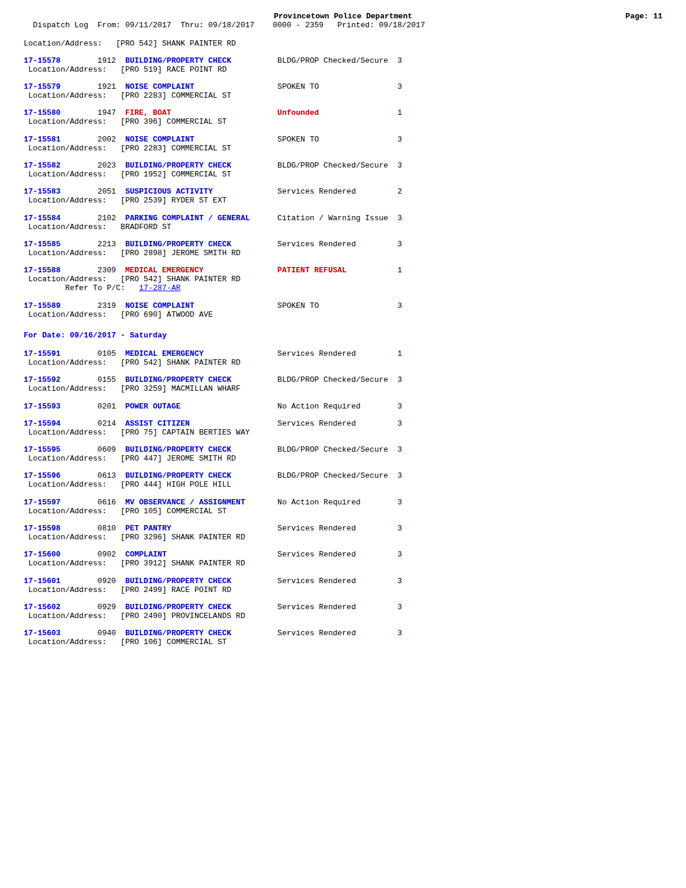Provincetown Police Department Page: 11
Dispatch Log From: 09/11/2017 Thru: 09/18/2017 0000 - 2359 Printed: 09/18/2017
Location/Address:   [PRO 542] SHANK PAINTER RD
17-15578        1912  BUILDING/PROPERTY CHECK          BLDG/PROP Checked/Secure  3
 Location/Address:   [PRO 519] RACE POINT RD
17-15579        1921  NOISE COMPLAINT                  SPOKEN TO                 3
 Location/Address:   [PRO 2283] COMMERCIAL ST
17-15580        1947  FIRE, BOAT                       Unfounded                 1
 Location/Address:   [PRO 396] COMMERCIAL ST
17-15581        2002  NOISE COMPLAINT                  SPOKEN TO                 3
 Location/Address:   [PRO 2283] COMMERCIAL ST
17-15582        2023  BUILDING/PROPERTY CHECK          BLDG/PROP Checked/Secure  3
 Location/Address:   [PRO 1952] COMMERCIAL ST
17-15583        2051  SUSPICIOUS ACTIVITY              Services Rendered         2
 Location/Address:   [PRO 2539] RYDER ST EXT
17-15584        2102  PARKING COMPLAINT / GENERAL      Citation / Warning Issue  3
 Location/Address:   BRADFORD ST
17-15585        2213  BUILDING/PROPERTY CHECK          Services Rendered         3
 Location/Address:   [PRO 2898] JEROME SMITH RD
17-15588        2309  MEDICAL EMERGENCY                PATIENT REFUSAL           1
 Location/Address:   [PRO 542] SHANK PAINTER RD
         Refer To P/C:   17-287-AR
17-15589        2319  NOISE COMPLAINT                  SPOKEN TO                 3
 Location/Address:   [PRO 690] ATWOOD AVE
For Date: 09/16/2017 - Saturday
17-15591        0105  MEDICAL EMERGENCY                Services Rendered         1
 Location/Address:   [PRO 542] SHANK PAINTER RD
17-15592        0155  BUILDING/PROPERTY CHECK          BLDG/PROP Checked/Secure  3
 Location/Address:   [PRO 3259] MACMILLAN WHARF
17-15593        0201  POWER OUTAGE                     No Action Required        3
17-15594        0214  ASSIST CITIZEN                   Services Rendered         3
 Location/Address:   [PRO 75] CAPTAIN BERTIES WAY
17-15595        0609  BUILDING/PROPERTY CHECK          BLDG/PROP Checked/Secure  3
 Location/Address:   [PRO 447] JEROME SMITH RD
17-15596        0613  BUILDING/PROPERTY CHECK          BLDG/PROP Checked/Secure  3
 Location/Address:   [PRO 444] HIGH POLE HILL
17-15597        0616  MV OBSERVANCE / ASSIGNMENT       No Action Required        3
 Location/Address:   [PRO 105] COMMERCIAL ST
17-15598        0810  PET PANTRY                       Services Rendered         3
 Location/Address:   [PRO 3296] SHANK PAINTER RD
17-15600        0902  COMPLAINT                        Services Rendered         3
 Location/Address:   [PRO 3912] SHANK PAINTER RD
17-15601        0920  BUILDING/PROPERTY CHECK          Services Rendered         3
 Location/Address:   [PRO 2499] RACE POINT RD
17-15602        0929  BUILDING/PROPERTY CHECK          Services Rendered         3
 Location/Address:   [PRO 2490] PROVINCELANDS RD
17-15603        0940  BUILDING/PROPERTY CHECK          Services Rendered         3
 Location/Address:   [PRO 106] COMMERCIAL ST